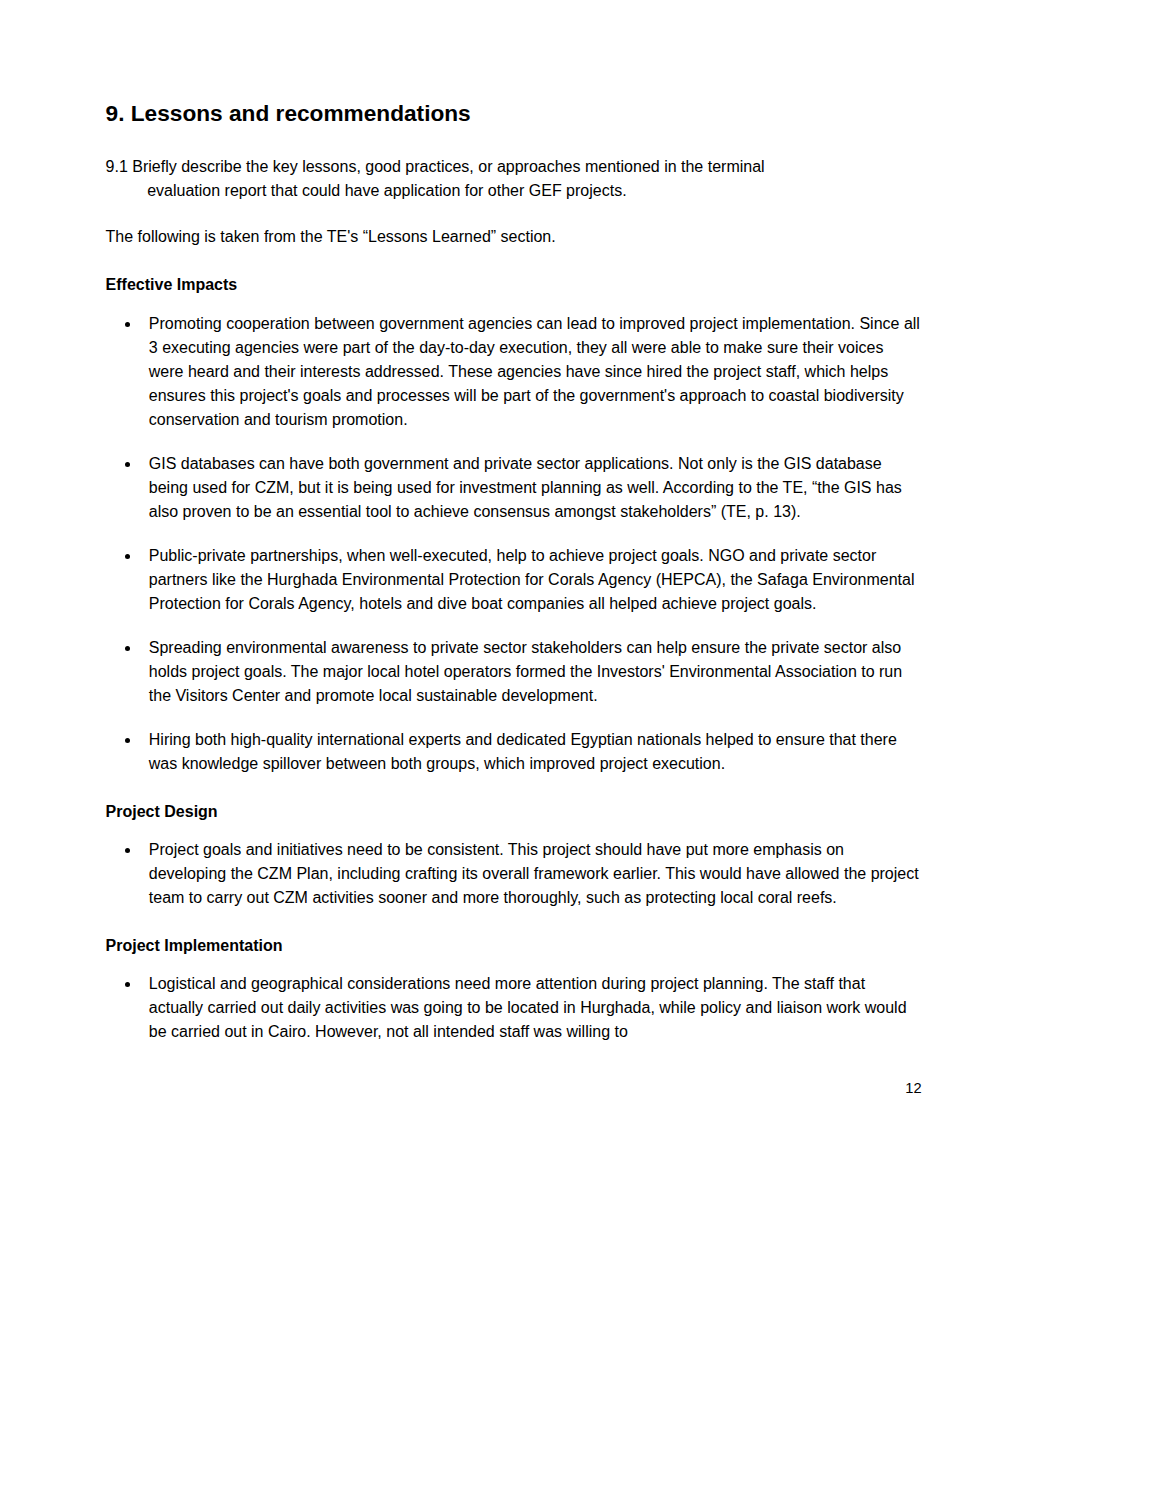9. Lessons and recommendations
9.1 Briefly describe the key lessons, good practices, or approaches mentioned in the terminal evaluation report that could have application for other GEF projects.
The following is taken from the TE's “Lessons Learned” section.
Effective Impacts
Promoting cooperation between government agencies can lead to improved project implementation. Since all 3 executing agencies were part of the day-to-day execution, they all were able to make sure their voices were heard and their interests addressed. These agencies have since hired the project staff, which helps ensures this project's goals and processes will be part of the government's approach to coastal biodiversity conservation and tourism promotion.
GIS databases can have both government and private sector applications. Not only is the GIS database being used for CZM, but it is being used for investment planning as well. According to the TE, “the GIS has also proven to be an essential tool to achieve consensus amongst stakeholders” (TE, p. 13).
Public-private partnerships, when well-executed, help to achieve project goals. NGO and private sector partners like the Hurghada Environmental Protection for Corals Agency (HEPCA), the Safaga Environmental Protection for Corals Agency, hotels and dive boat companies all helped achieve project goals.
Spreading environmental awareness to private sector stakeholders can help ensure the private sector also holds project goals. The major local hotel operators formed the Investors' Environmental Association to run the Visitors Center and promote local sustainable development.
Hiring both high-quality international experts and dedicated Egyptian nationals helped to ensure that there was knowledge spillover between both groups, which improved project execution.
Project Design
Project goals and initiatives need to be consistent. This project should have put more emphasis on developing the CZM Plan, including crafting its overall framework earlier. This would have allowed the project team to carry out CZM activities sooner and more thoroughly, such as protecting local coral reefs.
Project Implementation
Logistical and geographical considerations need more attention during project planning. The staff that actually carried out daily activities was going to be located in Hurghada, while policy and liaison work would be carried out in Cairo. However, not all intended staff was willing to
12